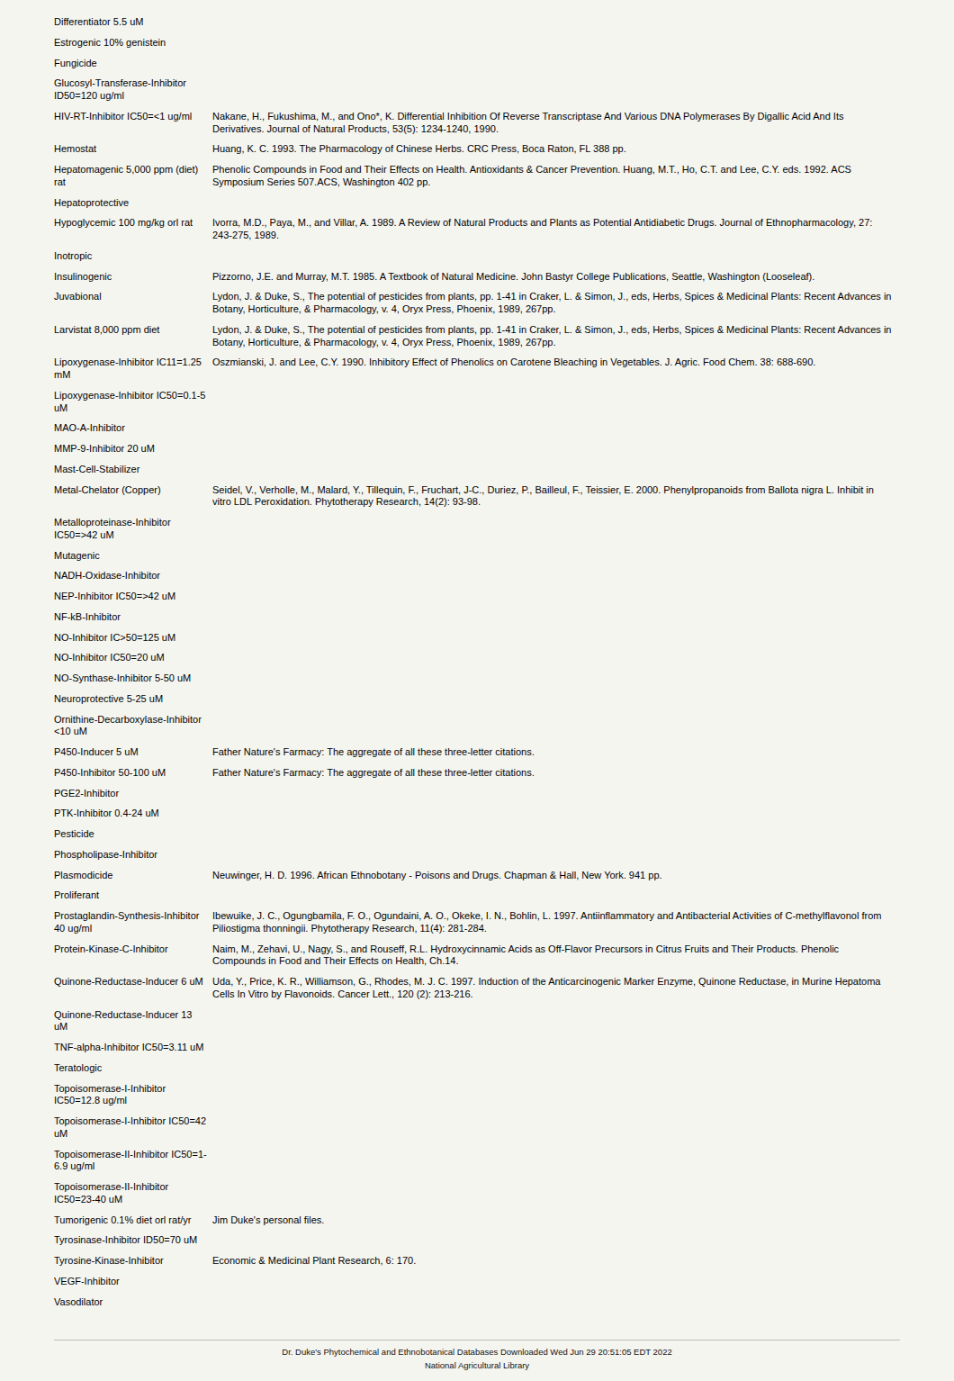| Differentiator 5.5 uM | |
| Estrogenic 10% genistein | |
| Fungicide | |
| Glucosyl-Transferase-Inhibitor ID50=120 ug/ml | |
| HIV-RT-Inhibitor IC50=<1 ug/ml | Nakane, H., Fukushima, M., and Ono*, K. Differential Inhibition Of Reverse Transcriptase And Various DNA Polymerases By Digallic Acid And Its Derivatives. Journal of Natural Products, 53(5): 1234-1240, 1990. |
| Hemostat | Huang, K. C. 1993. The Pharmacology of Chinese Herbs. CRC Press, Boca Raton, FL 388 pp. |
| Hepatomagenic 5,000 ppm (diet) rat | Phenolic Compounds in Food and Their Effects on Health. Antioxidants & Cancer Prevention. Huang, M.T., Ho, C.T. and Lee, C.Y. eds. 1992. ACS Symposium Series 507.ACS, Washington 402 pp. |
| Hepatoprotective | |
| Hypoglycemic 100 mg/kg orl rat | Ivorra, M.D., Paya, M., and Villar, A. 1989. A Review of Natural Products and Plants as Potential Antidiabetic Drugs. Journal of Ethnopharmacology, 27: 243-275, 1989. |
| Inotropic | |
| Insulinogenic | Pizzorno, J.E. and Murray, M.T. 1985. A Textbook of Natural Medicine. John Bastyr College Publications, Seattle, Washington (Looseleaf). |
| Juvabional | Lydon, J. & Duke, S., The potential of pesticides from plants, pp. 1-41 in Craker, L. & Simon, J., eds, Herbs, Spices & Medicinal Plants: Recent Advances in Botany, Horticulture, & Pharmacology, v. 4, Oryx Press, Phoenix, 1989, 267pp. |
| Larvistat 8,000 ppm diet | Lydon, J. & Duke, S., The potential of pesticides from plants, pp. 1-41 in Craker, L. & Simon, J., eds, Herbs, Spices & Medicinal Plants: Recent Advances in Botany, Horticulture, & Pharmacology, v. 4, Oryx Press, Phoenix, 1989, 267pp. |
| Lipoxygenase-Inhibitor IC11=1.25 mM | Oszmianski, J. and Lee, C.Y. 1990. Inhibitory Effect of Phenolics on Carotene Bleaching in Vegetables. J. Agric. Food Chem. 38: 688-690. |
| Lipoxygenase-Inhibitor IC50=0.1-5 uM | |
| MAO-A-Inhibitor | |
| MMP-9-Inhibitor 20 uM | |
| Mast-Cell-Stabilizer | |
| Metal-Chelator (Copper) | Seidel, V., Verholle, M., Malard, Y., Tillequin, F., Fruchart, J-C., Duriez, P., Bailleul, F., Teissier, E. 2000. Phenylpropanoids from Ballota nigra L. Inhibit in vitro LDL Peroxidation. Phytotherapy Research, 14(2): 93-98. |
| Metalloproteinase-Inhibitor IC50=>42 uM | |
| Mutagenic | |
| NADH-Oxidase-Inhibitor | |
| NEP-Inhibitor IC50=>42 uM | |
| NF-kB-Inhibitor | |
| NO-Inhibitor IC>50=125 uM | |
| NO-Inhibitor IC50=20 uM | |
| NO-Synthase-Inhibitor 5-50 uM | |
| Neuroprotective 5-25 uM | |
| Ornithine-Decarboxylase-Inhibitor <10 uM | |
| P450-Inducer 5 uM | Father Nature's Farmacy: The aggregate of all these three-letter citations. |
| P450-Inhibitor 50-100 uM | Father Nature's Farmacy: The aggregate of all these three-letter citations. |
| PGE2-Inhibitor | |
| PTK-Inhibitor 0.4-24 uM | |
| Pesticide | |
| Phospholipase-Inhibitor | |
| Plasmodicide | Neuwinger, H. D. 1996. African Ethnobotany - Poisons and Drugs. Chapman & Hall, New York. 941 pp. |
| Proliferant | |
| Prostaglandin-Synthesis-Inhibitor 40 ug/ml | Ibewuike, J. C., Ogungbamila, F. O., Ogundaini, A. O., Okeke, I. N., Bohlin, L. 1997. Antiinflammatory and Antibacterial Activities of C-methylflavonol from Piliostigma thonningii. Phytotherapy Research, 11(4): 281-284. |
| Protein-Kinase-C-Inhibitor | Naim, M., Zehavi, U., Nagy, S., and Rouseff, R.L. Hydroxycinnamic Acids as Off-Flavor Precursors in Citrus Fruits and Their Products. Phenolic Compounds in Food and Their Effects on Health, Ch.14. |
| Quinone-Reductase-Inducer 6 uM | Uda, Y., Price, K. R., Williamson, G., Rhodes, M. J. C. 1997. Induction of the Anticarcinogenic Marker Enzyme, Quinone Reductase, in Murine Hepatoma Cells In Vitro by Flavonoids. Cancer Lett., 120 (2): 213-216. |
| Quinone-Reductase-Inducer 13 uM | |
| TNF-alpha-Inhibitor IC50=3.11 uM | |
| Teratologic | |
| Topoisomerase-I-Inhibitor IC50=12.8 ug/ml | |
| Topoisomerase-I-Inhibitor IC50=42 uM | |
| Topoisomerase-II-Inhibitor IC50=1-6.9 ug/ml | |
| Topoisomerase-II-Inhibitor IC50=23-40 uM | |
| Tumorigenic 0.1% diet orl rat/yr | Jim Duke's personal files. |
| Tyrosinase-Inhibitor ID50=70 uM | |
| Tyrosine-Kinase-Inhibitor | Economic & Medicinal Plant Research, 6: 170. |
| VEGF-Inhibitor | |
| Vasodilator | |
Dr. Duke's Phytochemical and Ethnobotanical Databases Downloaded Wed Jun 29 20:51:05 EDT 2022
National Agricultural Library